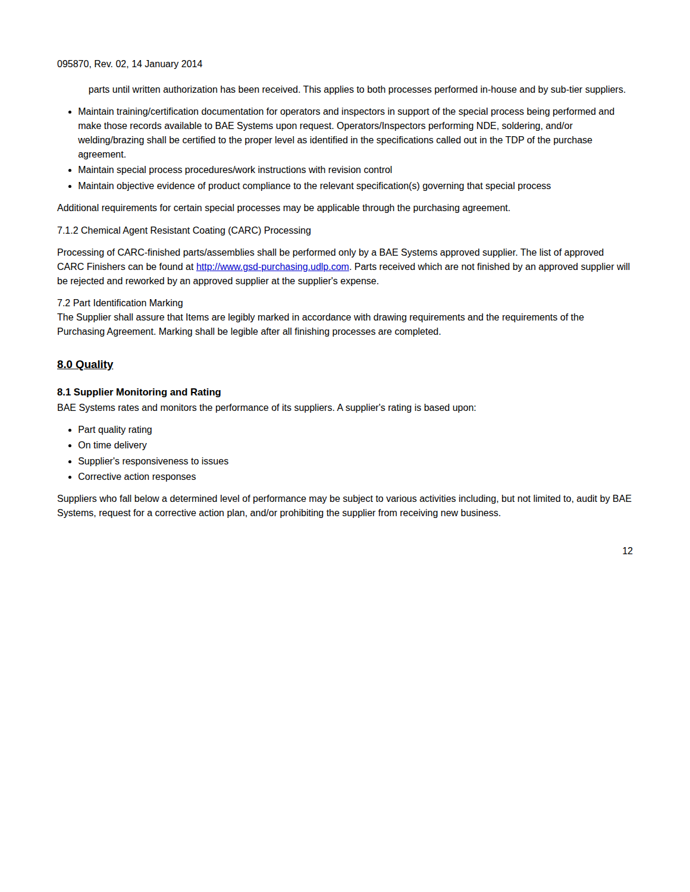095870, Rev. 02, 14 January 2014
parts until written authorization has been received. This applies to both processes performed in-house and by sub-tier suppliers.
Maintain training/certification documentation for operators and inspectors in support of the special process being performed and make those records available to BAE Systems upon request. Operators/Inspectors performing NDE, soldering, and/or welding/brazing shall be certified to the proper level as identified in the specifications called out in the TDP of the purchase agreement.
Maintain special process procedures/work instructions with revision control
Maintain objective evidence of product compliance to the relevant specification(s) governing that special process
Additional requirements for certain special processes may be applicable through the purchasing agreement.
7.1.2 Chemical Agent Resistant Coating (CARC) Processing
Processing of CARC-finished parts/assemblies shall be performed only by a BAE Systems approved supplier. The list of approved CARC Finishers can be found at http://www.gsd-purchasing.udlp.com. Parts received which are not finished by an approved supplier will be rejected and reworked by an approved supplier at the supplier's expense.
7.2 Part Identification Marking
The Supplier shall assure that Items are legibly marked in accordance with drawing requirements and the requirements of the Purchasing Agreement. Marking shall be legible after all finishing processes are completed.
8.0 Quality
8.1 Supplier Monitoring and Rating
BAE Systems rates and monitors the performance of its suppliers. A supplier's rating is based upon:
Part quality rating
On time delivery
Supplier's responsiveness to issues
Corrective action responses
Suppliers who fall below a determined level of performance may be subject to various activities including, but not limited to, audit by BAE Systems, request for a corrective action plan, and/or prohibiting the supplier from receiving new business.
12